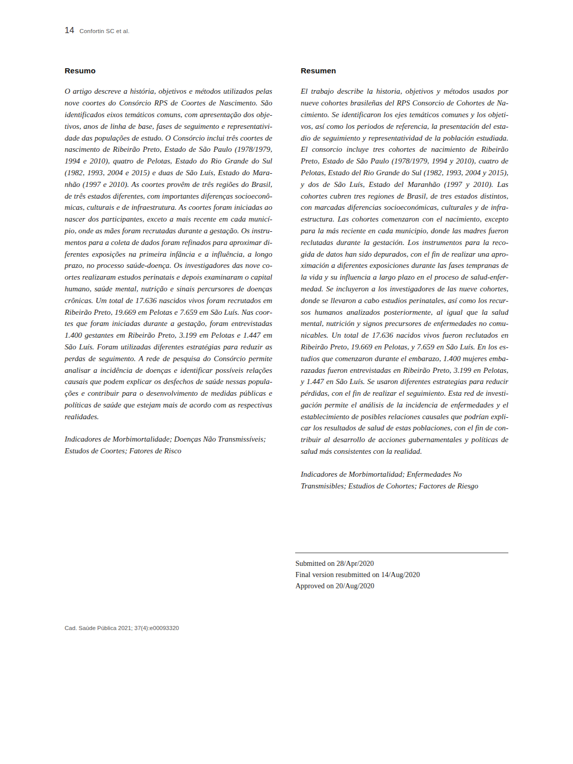14 Confortin SC et al.
Resumo
O artigo descreve a história, objetivos e métodos utilizados pelas nove coortes do Consórcio RPS de Coortes de Nascimento. São identificados eixos temáticos comuns, com apresentação dos objetivos, anos de linha de base, fases de seguimento e representatividade das populações de estudo. O Consórcio inclui três coortes de nascimento de Ribeirão Preto, Estado de São Paulo (1978/1979, 1994 e 2010), quatro de Pelotas, Estado do Rio Grande do Sul (1982, 1993, 2004 e 2015) e duas de São Luís, Estado do Maranhão (1997 e 2010). As coortes provêm de três regiões do Brasil, de três estados diferentes, com importantes diferenças socioeconômicas, culturais e de infraestrutura. As coortes foram iniciadas ao nascer dos participantes, exceto a mais recente em cada município, onde as mães foram recrutadas durante a gestação. Os instrumentos para a coleta de dados foram refinados para aproximar diferentes exposições na primeira infância e a influência, a longo prazo, no processo saúde-doença. Os investigadores das nove coortes realizaram estudos perinatais e depois examinaram o capital humano, saúde mental, nutrição e sinais percursores de doenças crônicas. Um total de 17.636 nascidos vivos foram recrutados em Ribeirão Preto, 19.669 em Pelotas e 7.659 em São Luís. Nas coortes que foram iniciadas durante a gestação, foram entrevistadas 1.400 gestantes em Ribeirão Preto, 3.199 em Pelotas e 1.447 em São Luís. Foram utilizadas diferentes estratégias para reduzir as perdas de seguimento. A rede de pesquisa do Consórcio permite analisar a incidência de doenças e identificar possíveis relações causais que podem explicar os desfechos de saúde nessas populações e contribuir para o desenvolvimento de medidas públicas e políticas de saúde que estejam mais de acordo com as respectivas realidades.
Indicadores de Morbimortalidade; Doenças Não Transmissíveis; Estudos de Coortes; Fatores de Risco
Resumen
El trabajo describe la historia, objetivos y métodos usados por nueve cohortes brasileñas del RPS Consorcio de Cohortes de Nacimiento. Se identificaron los ejes temáticos comunes y los objetivos, así como los periodos de referencia, la presentación del estadio de seguimiento y representatividad de la población estudiada. El consorcio incluye tres cohortes de nacimiento de Ribeirão Preto, Estado de São Paulo (1978/1979, 1994 y 2010), cuatro de Pelotas, Estado del Rio Grande do Sul (1982, 1993, 2004 y 2015), y dos de São Luís, Estado del Maranhão (1997 y 2010). Las cohortes cubren tres regiones de Brasil, de tres estados distintos, con marcadas diferencias socioeconómicas, culturales y de infraestructura. Las cohortes comenzaron con el nacimiento, excepto para la más reciente en cada municipio, donde las madres fueron reclutadas durante la gestación. Los instrumentos para la recogida de datos han sido depurados, con el fin de realizar una aproximación a diferentes exposiciones durante las fases tempranas de la vida y su influencia a largo plazo en el proceso de salud-enfermedad. Se incluyeron a los investigadores de las nueve cohortes, donde se llevaron a cabo estudios perinatales, así como los recursos humanos analizados posteriormente, al igual que la salud mental, nutrición y signos precursores de enfermedades no comunicables. Un total de 17.636 nacidos vivos fueron reclutados en Ribeirão Preto, 19.669 en Pelotas, y 7.659 en São Luís. En los estudios que comenzaron durante el embarazo, 1.400 mujeres embarazadas fueron entrevistadas en Ribeirão Preto, 3.199 en Pelotas, y 1.447 en São Luís. Se usaron diferentes estrategias para reducir pérdidas, con el fin de realizar el seguimiento. Esta red de investigación permite el análisis de la incidencia de enfermedades y el establecimiento de posibles relaciones causales que podrían explicar los resultados de salud de estas poblaciones, con el fin de contribuir al desarrollo de acciones gubernamentales y políticas de salud más consistentes con la realidad.
Indicadores de Morbimortalidad; Enfermedades No Transmisibles; Estudios de Cohortes; Factores de Riesgo
Submitted on 28/Apr/2020
Final version resubmitted on 14/Aug/2020
Approved on 20/Aug/2020
Cad. Saúde Pública 2021; 37(4):e00093320